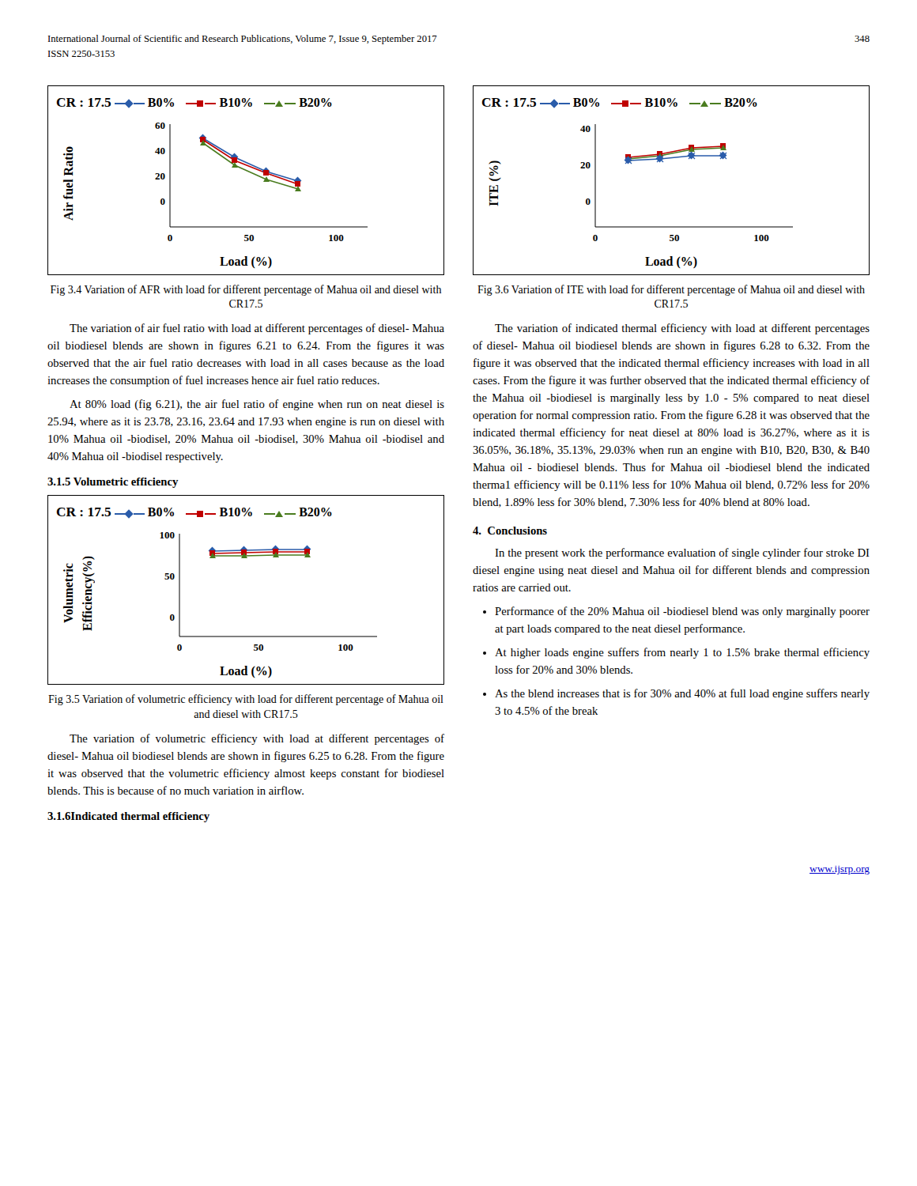International Journal of Scientific and Research Publications, Volume 7, Issue 9, September 2017
ISSN 2250-3153
348
CR : 17.5 B0% B10% B20%
Air fuel Ratio
60 40 20 0 0 50 100
Load (%)
Fig 3.4 Variation of AFR with load for different percentage of Mahua oil and diesel with CR17.5
The variation of air fuel ratio with load at different percentages of diesel- Mahua oil biodiesel blends are shown in figures 6.21 to 6.24. From the figures it was observed that the air fuel ratio decreases with load in all cases because as the load increases the consumption of fuel increases hence air fuel ratio reduces.
At 80% load (fig 6.21), the air fuel ratio of engine when run on neat diesel is 25.94, where as it is 23.78, 23.16, 23.64 and 17.93 when engine is run on diesel with 10% Mahua oil -biodisel, 20% Mahua oil -biodisel, 30% Mahua oil -biodisel and 40% Mahua oil -biodisel respectively.
3.1.5 Volumetric efficiency
CR : 17.5 B0% B10% B20%
Volumetric
Efficiency(%)
100 50 0 0 50 100
Load (%)
Fig 3.5 Variation of volumetric efficiency with load for different percentage of Mahua oil and diesel with CR17.5
The variation of volumetric efficiency with load at different percentages of diesel- Mahua oil biodiesel blends are shown in figures 6.25 to 6.28. From the figure it was observed that the volumetric efficiency almost keeps constant for biodiesel blends. This is because of no much variation in airflow.
3.1.6Indicated thermal efficiency
CR : 17.5 B0% B10% B20%
ITE (%)
40 20 0 0 50 100
Load (%)
Fig 3.6 Variation of ITE with load for different percentage of Mahua oil and diesel with CR17.5
The variation of indicated thermal efficiency with load at different percentages of diesel- Mahua oil biodiesel blends are shown in figures 6.28 to 6.32. From the figure it was observed that the indicated thermal efficiency increases with load in all cases. From the figure it was further observed that the indicated thermal efficiency of the Mahua oil -biodiesel is marginally less by 1.0 - 5% compared to neat diesel operation for normal compression ratio. From the figure 6.28 it was observed that the indicated thermal efficiency for neat diesel at 80% load is 36.27%, where as it is 36.05%, 36.18%, 35.13%, 29.03% when run an engine with B10, B20, B30, & B40 Mahua oil - biodiesel blends. Thus for Mahua oil -biodiesel blend the indicated therma1 efficiency will be 0.11% less for 10% Mahua oil blend, 0.72% less for 20% blend, 1.89% less for 30% blend, 7.30% less for 40% blend at 80% load.
4. Conclusions
In the present work the performance evaluation of single cylinder four stroke DI diesel engine using neat diesel and Mahua oil for different blends and compression ratios are carried out.
Performance of the 20% Mahua oil -biodiesel blend was only marginally poorer at part loads compared to the neat diesel performance.
At higher loads engine suffers from nearly 1 to 1.5% brake thermal efficiency loss for 20% and 30% blends.
As the blend increases that is for 30% and 40% at full load engine suffers nearly 3 to 4.5% of the break
www.ijsrp.org